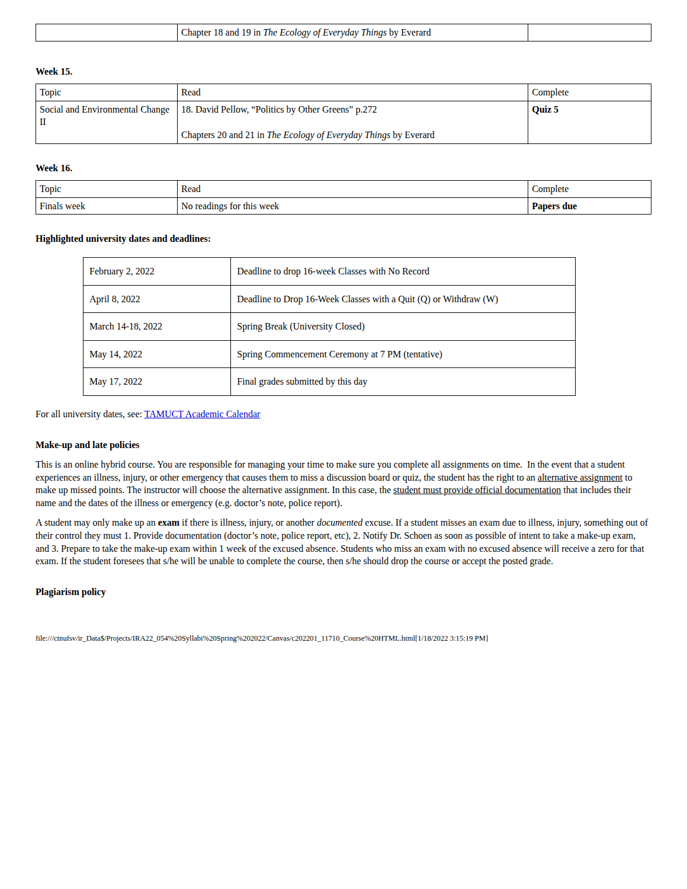| | Chapter 18 and 19 in The Ecology of Everyday Things by Everard | |
Week 15.
| Topic | Read | Complete |
| --- | --- | --- |
| Social and Environmental Change II | 18. David Pellow, “Politics by Other Greens” p.272 Chapters 20 and 21 in The Ecology of Everyday Things by Everard | Quiz 5 |
Week 16.
| Topic | Read | Complete |
| --- | --- | --- |
| Finals week | No readings for this week | Papers due |
Highlighted university dates and deadlines:
| February 2, 2022 | Deadline to drop 16-week Classes with No Record |
| April 8, 2022 | Deadline to Drop 16-Week Classes with a Quit (Q) or Withdraw (W) |
| March 14-18, 2022 | Spring Break (University Closed) |
| May 14, 2022 | Spring Commencement Ceremony at 7 PM (tentative) |
| May 17, 2022 | Final grades submitted by this day |
For all university dates, see: TAMUCT Academic Calendar
Make-up and late policies
This is an online hybrid course. You are responsible for managing your time to make sure you complete all assignments on time. In the event that a student experiences an illness, injury, or other emergency that causes them to miss a discussion board or quiz, the student has the right to an alternative assignment to make up missed points. The instructor will choose the alternative assignment. In this case, the student must provide official documentation that includes their name and the dates of the illness or emergency (e.g. doctor’s note, police report).
A student may only make up an exam if there is illness, injury, or another documented excuse. If a student misses an exam due to illness, injury, something out of their control they must 1. Provide documentation (doctor’s note, police report, etc), 2. Notify Dr. Schoen as soon as possible of intent to take a make-up exam, and 3. Prepare to take the make-up exam within 1 week of the excused absence. Students who miss an exam with no excused absence will receive a zero for that exam. If the student foresees that s/he will be unable to complete the course, then s/he should drop the course or accept the posted grade.
Plagiarism policy
file:///ctnufsv/ir_Data$/Projects/IRA22_054%20Syllabi%20Spring%202022/Canvas/c202201_11710_Course%20HTML.html[1/18/2022 3:15:19 PM]